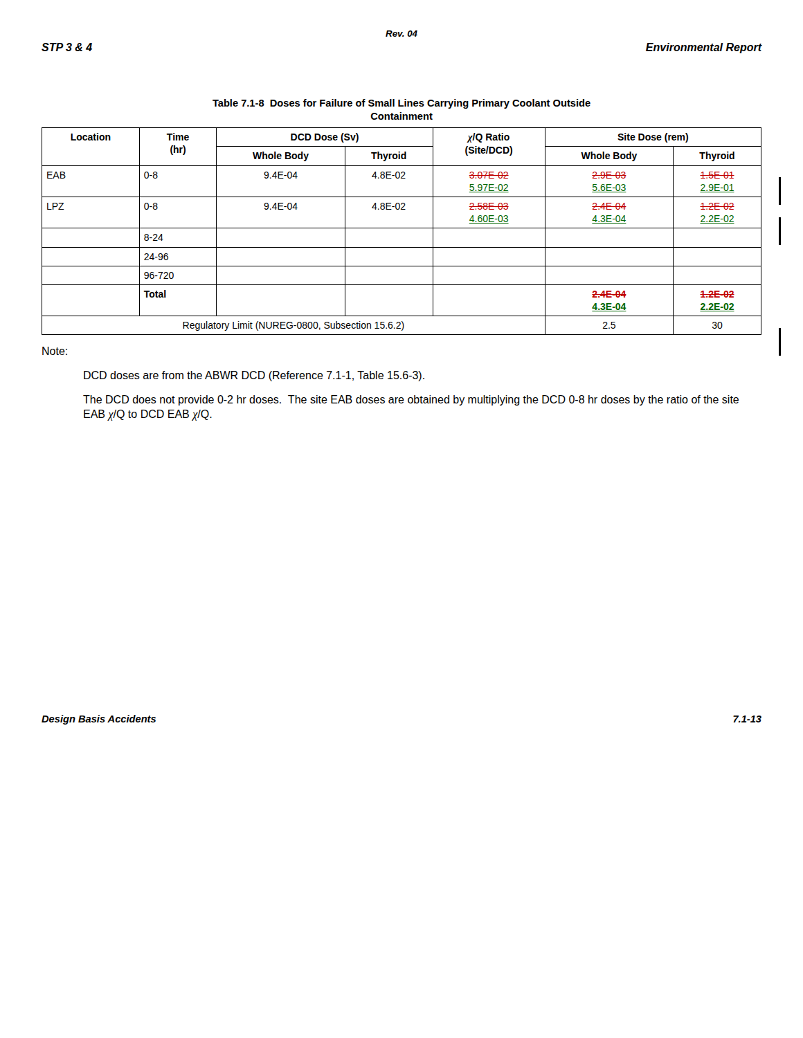Rev. 04
STP 3 & 4
Environmental Report
Table 7.1-8 Doses for Failure of Small Lines Carrying Primary Coolant Outside
Containment
| Location | Time (hr) | DCD Dose (Sv) | χ /Q Ratio (Site/DCD) | Site Dose (rem) |
| --- | --- | --- | --- | --- |
| Whole Body | Thyroid | Whole Body | Thyroid |
| EAB | 0-8 | 9.4E-04 | 4.8E-02 | 3.07E-02 5.97E-02 | 2.9E-03 5.6E-03 | 1.5E-01 2.9E-01 |
| LPZ | 0-8 | 9.4E-04 | 4.8E-02 | 2.58E-03 4.60E-03 | 2.4E-04 4.3E-04 | 1.2E-02 2.2E-02 |
| | 8-24 | | | | | |
| | 24-96 | | | | | |
| | 96-720 | | | | | |
| | Total | | | | 2.4E-04 4.3E-04 | 1.2E-02 2.2E-02 |
| Regulatory Limit (NUREG-0800, Subsection 15.6.2) | 2.5 | 30 |
Note:
DCD doses are from the ABWR DCD (Reference 7.1-1, Table 15.6-3).
The DCD does not provide 0-2 hr doses. The site EAB doses are obtained by multiplying the DCD 0-8 hr doses by the ratio of the site EAB χ/Q to DCD EAB χ/Q.
Design Basis Accidents
7.1-13